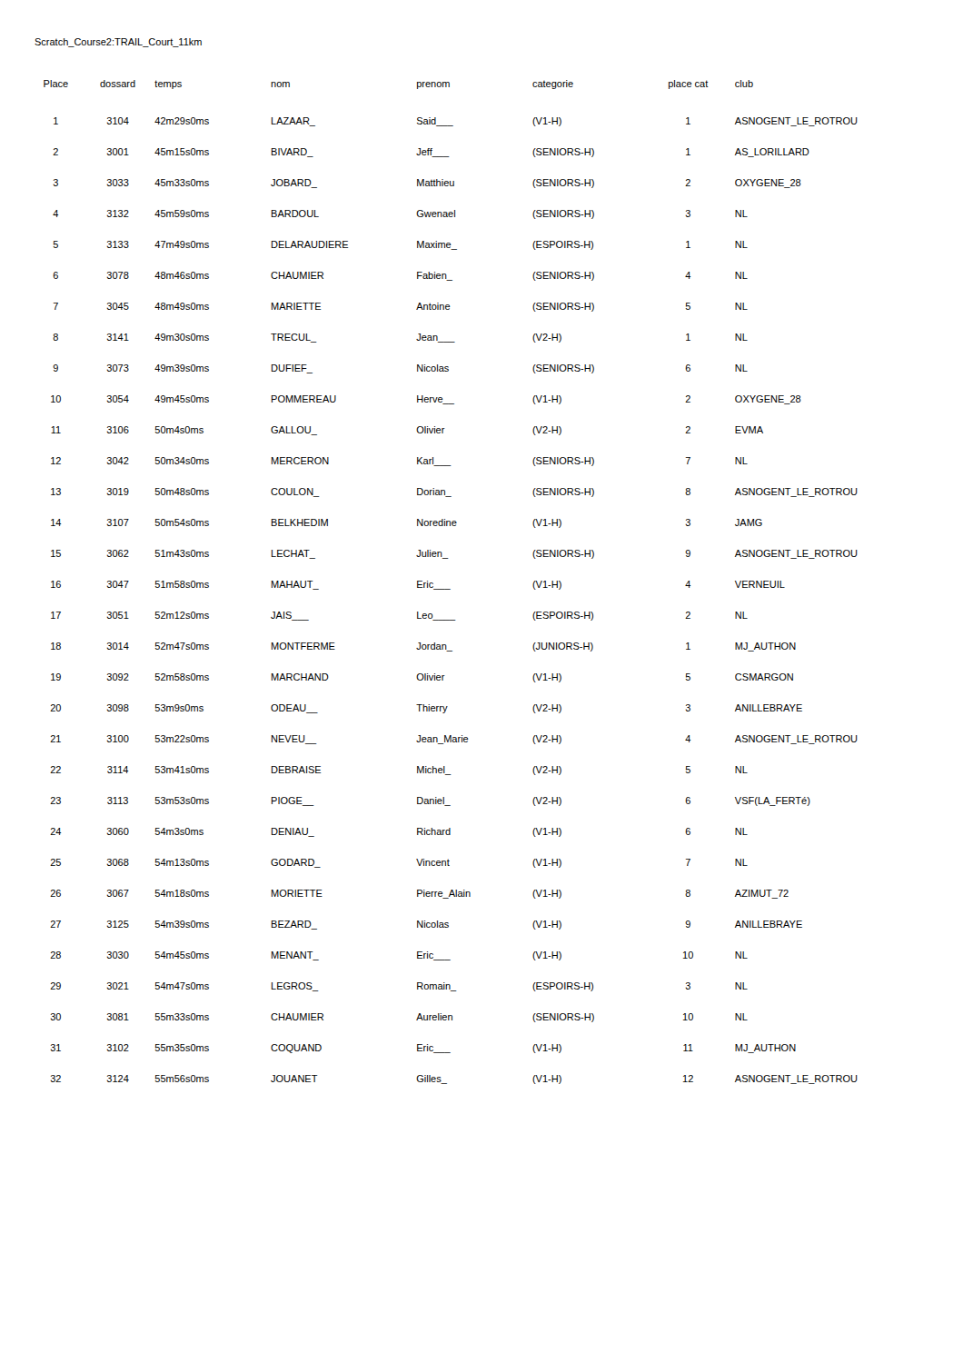Scratch_Course2:TRAIL_Court_11km
| Place | dossard | temps | nom | prenom | categorie | place cat | club |
| --- | --- | --- | --- | --- | --- | --- | --- |
| 1 | 3104 | 42m29s0ms | LAZAAR_ | Said___ | (V1-H) | 1 | ASNOGENT_LE_ROTROU |
| 2 | 3001 | 45m15s0ms | BIVARD_ | Jeff___ | (SENIORS-H) | 1 | AS_LORILLARD |
| 3 | 3033 | 45m33s0ms | JOBARD_ | Matthieu | (SENIORS-H) | 2 | OXYGENE_28 |
| 4 | 3132 | 45m59s0ms | BARDOUL | Gwenael | (SENIORS-H) | 3 | NL |
| 5 | 3133 | 47m49s0ms | DELARAUDIERE | Maxime_ | (ESPOIRS-H) | 1 | NL |
| 6 | 3078 | 48m46s0ms | CHAUMIER | Fabien_ | (SENIORS-H) | 4 | NL |
| 7 | 3045 | 48m49s0ms | MARIETTE | Antoine | (SENIORS-H) | 5 | NL |
| 8 | 3141 | 49m30s0ms | TRECUL_ | Jean___ | (V2-H) | 1 | NL |
| 9 | 3073 | 49m39s0ms | DUFIEF_ | Nicolas | (SENIORS-H) | 6 | NL |
| 10 | 3054 | 49m45s0ms | POMMEREAU | Herve__ | (V1-H) | 2 | OXYGENE_28 |
| 11 | 3106 | 50m4s0ms | GALLOU_ | Olivier | (V2-H) | 2 | EVMA |
| 12 | 3042 | 50m34s0ms | MERCERON | Karl___ | (SENIORS-H) | 7 | NL |
| 13 | 3019 | 50m48s0ms | COULON_ | Dorian_ | (SENIORS-H) | 8 | ASNOGENT_LE_ROTROU |
| 14 | 3107 | 50m54s0ms | BELKHEDIM | Noredine | (V1-H) | 3 | JAMG |
| 15 | 3062 | 51m43s0ms | LECHAT_ | Julien_ | (SENIORS-H) | 9 | ASNOGENT_LE_ROTROU |
| 16 | 3047 | 51m58s0ms | MAHAUT_ | Eric___ | (V1-H) | 4 | VERNEUIL |
| 17 | 3051 | 52m12s0ms | JAIS___ | Leo____ | (ESPOIRS-H) | 2 | NL |
| 18 | 3014 | 52m47s0ms | MONTFERME | Jordan_ | (JUNIORS-H) | 1 | MJ_AUTHON |
| 19 | 3092 | 52m58s0ms | MARCHAND | Olivier | (V1-H) | 5 | CSMARGON |
| 20 | 3098 | 53m9s0ms | ODEAU__ | Thierry | (V2-H) | 3 | ANILLEBRAYE |
| 21 | 3100 | 53m22s0ms | NEVEU__ | Jean_Marie | (V2-H) | 4 | ASNOGENT_LE_ROTROU |
| 22 | 3114 | 53m41s0ms | DEBRAISE | Michel_ | (V2-H) | 5 | NL |
| 23 | 3113 | 53m53s0ms | PIOGE__ | Daniel_ | (V2-H) | 6 | VSF(LA_FERTé) |
| 24 | 3060 | 54m3s0ms | DENIAU_ | Richard | (V1-H) | 6 | NL |
| 25 | 3068 | 54m13s0ms | GODARD_ | Vincent | (V1-H) | 7 | NL |
| 26 | 3067 | 54m18s0ms | MORIETTE | Pierre_Alain | (V1-H) | 8 | AZIMUT_72 |
| 27 | 3125 | 54m39s0ms | BEZARD_ | Nicolas | (V1-H) | 9 | ANILLEBRAYE |
| 28 | 3030 | 54m45s0ms | MENANT_ | Eric___ | (V1-H) | 10 | NL |
| 29 | 3021 | 54m47s0ms | LEGROS_ | Romain_ | (ESPOIRS-H) | 3 | NL |
| 30 | 3081 | 55m33s0ms | CHAUMIER | Aurelien | (SENIORS-H) | 10 | NL |
| 31 | 3102 | 55m35s0ms | COQUAND | Eric___ | (V1-H) | 11 | MJ_AUTHON |
| 32 | 3124 | 55m56s0ms | JOUANET | Gilles_ | (V1-H) | 12 | ASNOGENT_LE_ROTROU |